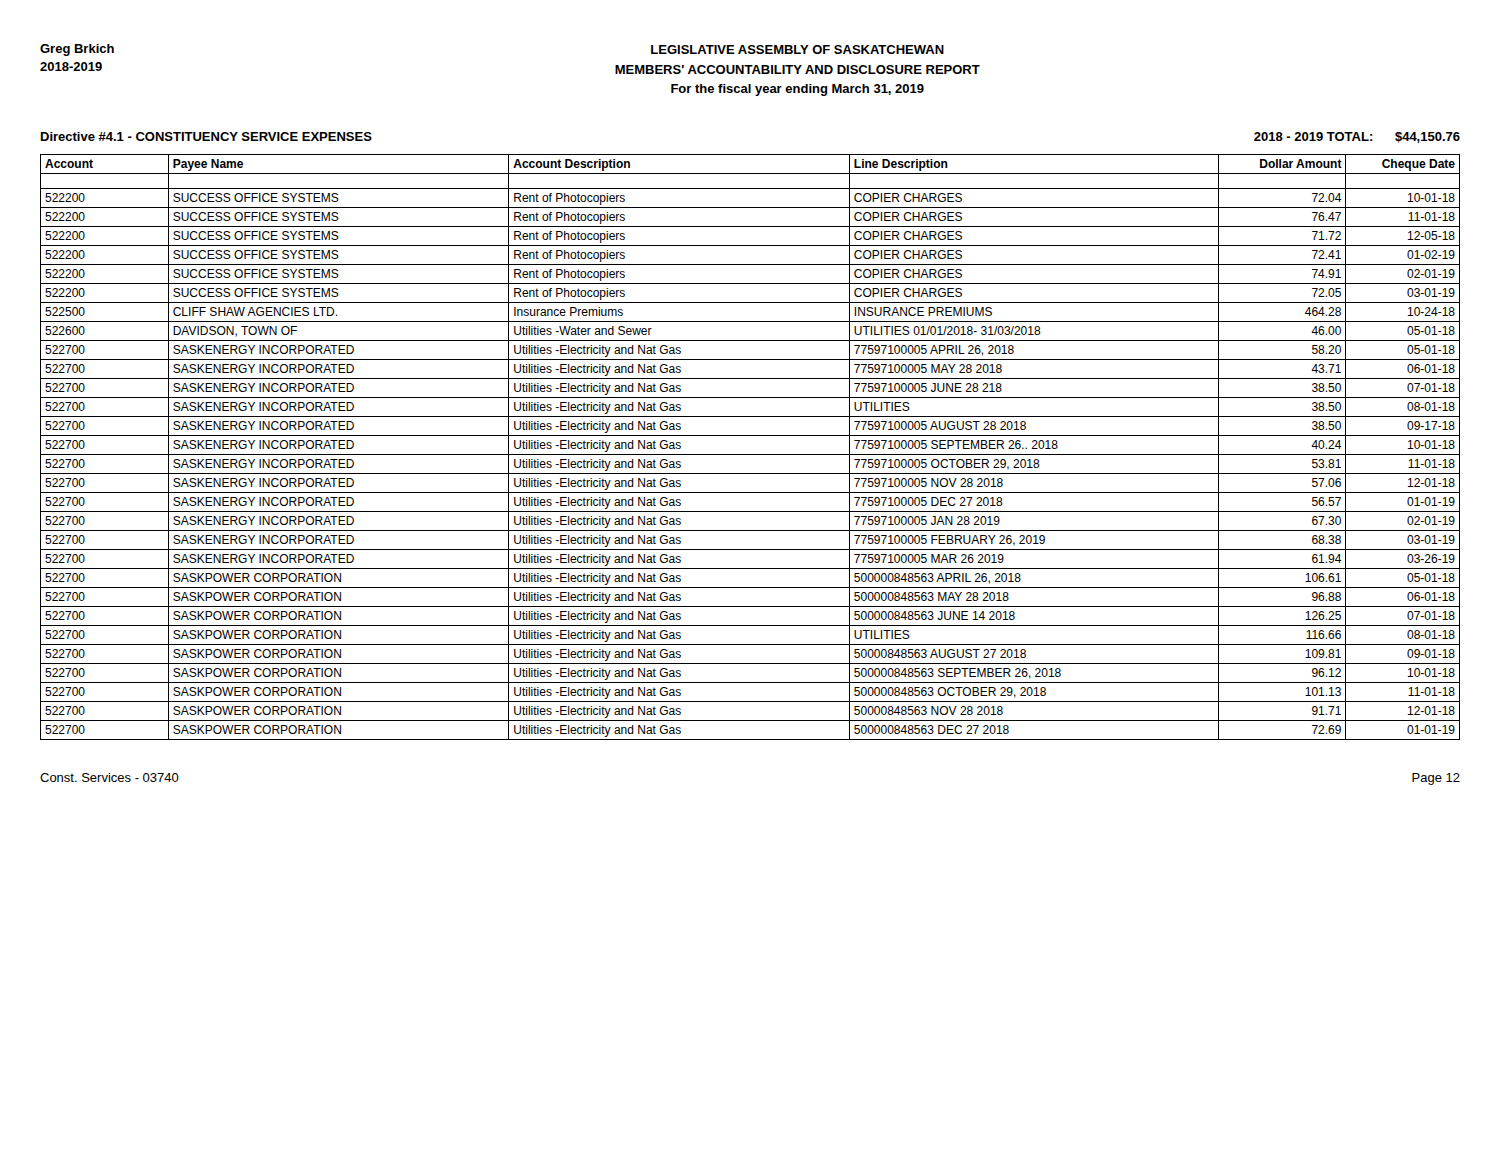Greg Brkich
2018-2019
LEGISLATIVE ASSEMBLY OF SASKATCHEWAN
MEMBERS' ACCOUNTABILITY AND DISCLOSURE REPORT
For the fiscal year ending March 31, 2019
Directive #4.1 - CONSTITUENCY SERVICE EXPENSES
2018 - 2019 TOTAL: $44,150.76
| Account | Payee Name | Account Description | Line Description | Dollar Amount | Cheque Date |
| --- | --- | --- | --- | --- | --- |
| 522200 | SUCCESS OFFICE SYSTEMS | Rent of Photocopiers | COPIER CHARGES | 72.04 | 10-01-18 |
| 522200 | SUCCESS OFFICE SYSTEMS | Rent of Photocopiers | COPIER CHARGES | 76.47 | 11-01-18 |
| 522200 | SUCCESS OFFICE SYSTEMS | Rent of Photocopiers | COPIER CHARGES | 71.72 | 12-05-18 |
| 522200 | SUCCESS OFFICE SYSTEMS | Rent of Photocopiers | COPIER CHARGES | 72.41 | 01-02-19 |
| 522200 | SUCCESS OFFICE SYSTEMS | Rent of Photocopiers | COPIER CHARGES | 74.91 | 02-01-19 |
| 522200 | SUCCESS OFFICE SYSTEMS | Rent of Photocopiers | COPIER CHARGES | 72.05 | 03-01-19 |
| 522500 | CLIFF SHAW AGENCIES LTD. | Insurance Premiums | INSURANCE PREMIUMS | 464.28 | 10-24-18 |
| 522600 | DAVIDSON, TOWN OF | Utilities -Water and Sewer | UTILITIES 01/01/2018- 31/03/2018 | 46.00 | 05-01-18 |
| 522700 | SASKENERGY INCORPORATED | Utilities -Electricity and Nat Gas | 77597100005 APRIL 26, 2018 | 58.20 | 05-01-18 |
| 522700 | SASKENERGY INCORPORATED | Utilities -Electricity and Nat Gas | 77597100005 MAY 28 2018 | 43.71 | 06-01-18 |
| 522700 | SASKENERGY INCORPORATED | Utilities -Electricity and Nat Gas | 77597100005 JUNE 28 218 | 38.50 | 07-01-18 |
| 522700 | SASKENERGY INCORPORATED | Utilities -Electricity and Nat Gas | UTILITIES | 38.50 | 08-01-18 |
| 522700 | SASKENERGY INCORPORATED | Utilities -Electricity and Nat Gas | 77597100005 AUGUST 28 2018 | 38.50 | 09-17-18 |
| 522700 | SASKENERGY INCORPORATED | Utilities -Electricity and Nat Gas | 77597100005 SEPTEMBER 26.. 2018 | 40.24 | 10-01-18 |
| 522700 | SASKENERGY INCORPORATED | Utilities -Electricity and Nat Gas | 77597100005 OCTOBER 29, 2018 | 53.81 | 11-01-18 |
| 522700 | SASKENERGY INCORPORATED | Utilities -Electricity and Nat Gas | 77597100005 NOV 28 2018 | 57.06 | 12-01-18 |
| 522700 | SASKENERGY INCORPORATED | Utilities -Electricity and Nat Gas | 77597100005 DEC 27 2018 | 56.57 | 01-01-19 |
| 522700 | SASKENERGY INCORPORATED | Utilities -Electricity and Nat Gas | 77597100005 JAN 28 2019 | 67.30 | 02-01-19 |
| 522700 | SASKENERGY INCORPORATED | Utilities -Electricity and Nat Gas | 77597100005 FEBRUARY 26, 2019 | 68.38 | 03-01-19 |
| 522700 | SASKENERGY INCORPORATED | Utilities -Electricity and Nat Gas | 77597100005 MAR 26 2019 | 61.94 | 03-26-19 |
| 522700 | SASKPOWER CORPORATION | Utilities -Electricity and Nat Gas | 500000848563 APRIL 26, 2018 | 106.61 | 05-01-18 |
| 522700 | SASKPOWER CORPORATION | Utilities -Electricity and Nat Gas | 500000848563 MAY 28 2018 | 96.88 | 06-01-18 |
| 522700 | SASKPOWER CORPORATION | Utilities -Electricity and Nat Gas | 500000848563 JUNE 14 2018 | 126.25 | 07-01-18 |
| 522700 | SASKPOWER CORPORATION | Utilities -Electricity and Nat Gas | UTILITIES | 116.66 | 08-01-18 |
| 522700 | SASKPOWER CORPORATION | Utilities -Electricity and Nat Gas | 50000848563 AUGUST 27 2018 | 109.81 | 09-01-18 |
| 522700 | SASKPOWER CORPORATION | Utilities -Electricity and Nat Gas | 500000848563 SEPTEMBER 26, 2018 | 96.12 | 10-01-18 |
| 522700 | SASKPOWER CORPORATION | Utilities -Electricity and Nat Gas | 500000848563 OCTOBER 29, 2018 | 101.13 | 11-01-18 |
| 522700 | SASKPOWER CORPORATION | Utilities -Electricity and Nat Gas | 50000848563 NOV 28 2018 | 91.71 | 12-01-18 |
| 522700 | SASKPOWER CORPORATION | Utilities -Electricity and Nat Gas | 500000848563 DEC 27 2018 | 72.69 | 01-01-19 |
Const. Services - 03740
Page 12